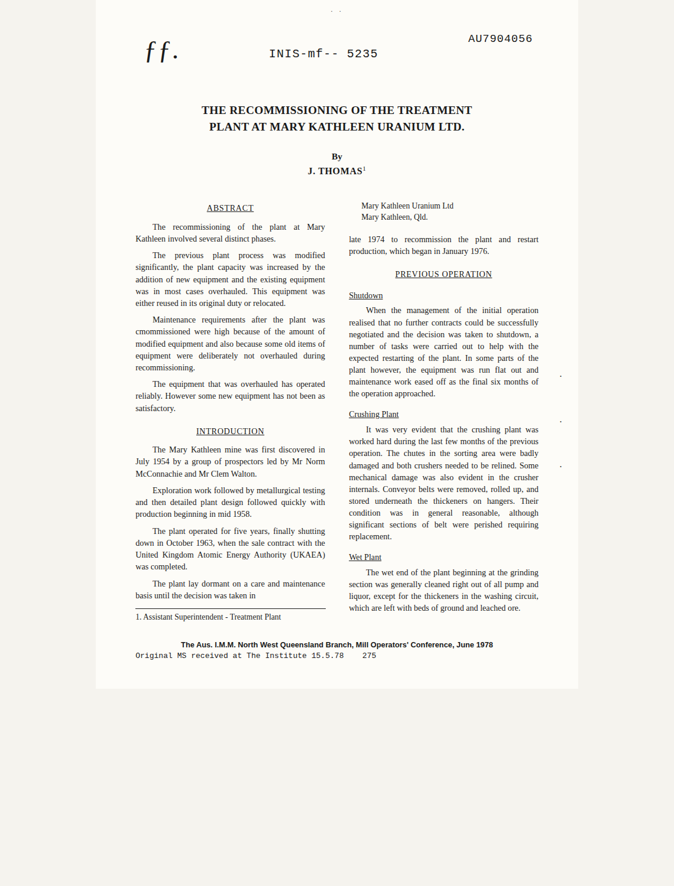· ·
ƒƒ.
INIS-mf-- 5235
AU7904056
The Recommissioning of the Treatment
Plant at Mary Kathleen Uranium Ltd.
By
J. THOMAS1
ABSTRACT
The recommissioning of the plant at Mary Kathleen involved several distinct phases.
The previous plant process was modified significantly, the plant capacity was increased by the addition of new equipment and the existing equipment was in most cases overhauled. This equipment was either reused in its original duty or relocated.
Maintenance requirements after the plant was cmommissioned were high because of the amount of modified equipment and also because some old items of equipment were deliberately not overhauled during recommissioning.
The equipment that was overhauled has operated reliably. However some new equipment has not been as satisfactory.
INTRODUCTION
The Mary Kathleen mine was first discovered in July 1954 by a group of prospectors led by Mr Norm McConnachie and Mr Clem Walton.
Exploration work followed by metallurgical testing and then detailed plant design followed quickly with production beginning in mid 1958.
The plant operated for five years, finally shutting down in October 1963, when the sale contract with the United Kingdom Atomic Energy Authority (UKAEA) was completed.
The plant lay dormant on a care and maintenance basis until the decision was taken in
1. Assistant Superintendent - Treatment Plant
Mary Kathleen Uranium Ltd
Mary Kathleen, Qld.
late 1974 to recommission the plant and restart production, which began in January 1976.
PREVIOUS OPERATION
Shutdown
When the management of the initial operation realised that no further contracts could be successfully negotiated and the decision was taken to shutdown, a number of tasks were carried out to help with the expected restarting of the plant. In some parts of the plant however, the equipment was run flat out and maintenance work eased off as the final six months of the operation approached.
Crushing Plant
It was very evident that the crushing plant was worked hard during the last few months of the previous operation. The chutes in the sorting area were badly damaged and both crushers needed to be relined. Some mechanical damage was also evident in the crusher internals. Conveyor belts were removed, rolled up, and stored underneath the thickeners on hangers. Their condition was in general reasonable, although significant sections of belt were perished requiring replacement.
Wet Plant
The wet end of the plant beginning at the grinding section was generally cleaned right out of all pump and liquor, except for the thickeners in the washing circuit, which are left with beds of ground and leached ore.
·
·
·
The Aus. I.M.M. North West Queensland Branch, Mill Operators' Conference, June 1978
Original MS received at The Institute 15.5.78 275